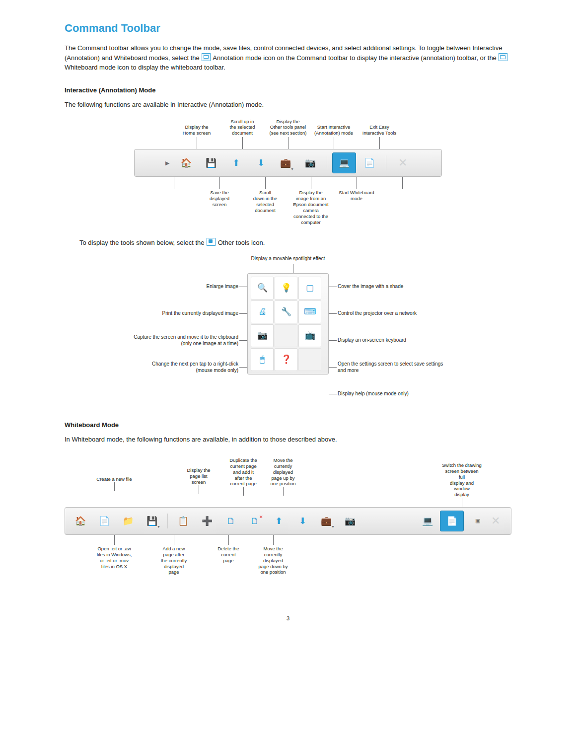Command Toolbar
The Command toolbar allows you to change the mode, save files, control connected devices, and select additional settings. To toggle between Interactive (Annotation) and Whiteboard modes, select the Annotation mode icon on the Command toolbar to display the interactive (annotation) toolbar, or the Whiteboard mode icon to display the whiteboard toolbar.
Interactive (Annotation) Mode
The following functions are available in Interactive (Annotation) mode.
Display the
Home screen
Scroll up in
the selected
document
Display the
Other tools panel
(see next section)
Start Interactive
(Annotation) mode
Exit Easy
Interactive Tools
▶
🏠
💾
⬆
⬇
💼▼
📷
💻
📄
✕
Save the
displayed
screen
Scroll
down in the
selected
document
Display the
image from an
Epson document
camera
connected to the
computer
Start Whiteboard
mode
To display the tools shown below, select the Other tools icon.
Display a movable spotlight effect
Enlarge image
Print the currently displayed image
Capture the screen and move it to the clipboard
(only one image at a time)
Change the next pen tap to a right-click
(mouse mode only)
🔍
💡
▢
🖨
🔧
⌨
📷
📺
🖱
❓
Cover the image with a shade
Control the projector over a network
Display an on-screen keyboard
Open the settings screen to select save settings
and more
Display help (mouse mode only)
Whiteboard Mode
In Whiteboard mode, the following functions are available, in addition to those described above.
Create a new file
Display the
page list
screen
Duplicate the
current page
and add it
after the
current page
Move the
currently
displayed
page up by
one position
Switch the drawing
screen between full
display and window
display
🏠
📄
📁
💾▼
📋
➕
🗋
🗋✕
⬆
⬇
💼▼
📷
💻
📄
▣
✕
Open .eit or .avi
files in Windows,
or .eit or .mov
files in OS X
Add a new
page after
the currently
displayed
page
Delete the
current
page
Move the
currently
displayed
page down by
one position
3